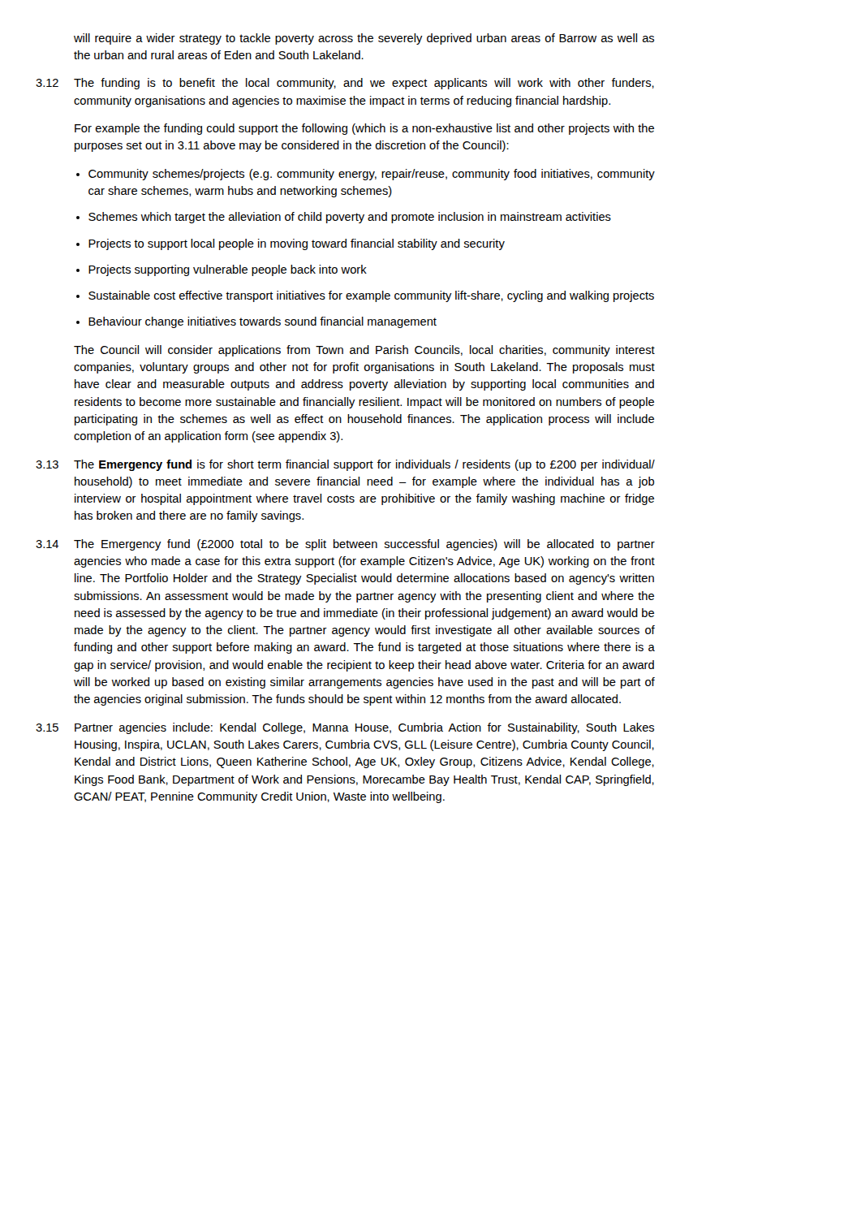will require a wider strategy to tackle poverty across the severely deprived urban areas of Barrow as well as the urban and rural areas of Eden and South Lakeland.
3.12
The funding is to benefit the local community, and we expect applicants will work with other funders, community organisations and agencies to maximise the impact in terms of reducing financial hardship.
For example the funding could support the following (which is a non-exhaustive list and other projects with the purposes set out in 3.11 above may be considered in the discretion of the Council):
Community schemes/projects (e.g. community energy, repair/reuse, community food initiatives, community car share schemes, warm hubs and networking schemes)
Schemes which target the alleviation of child poverty and promote inclusion in mainstream activities
Projects to support local people in moving toward financial stability and security
Projects supporting vulnerable people back into work
Sustainable cost effective transport initiatives for example community lift-share, cycling and walking projects
Behaviour change initiatives towards sound financial management
The Council will consider applications from Town and Parish Councils, local charities, community interest companies, voluntary groups and other not for profit organisations in South Lakeland. The proposals must have clear and measurable outputs and address poverty alleviation by supporting local communities and residents to become more sustainable and financially resilient. Impact will be monitored on numbers of people participating in the schemes as well as effect on household finances. The application process will include completion of an application form (see appendix 3).
3.13
The Emergency fund is for short term financial support for individuals / residents (up to £200 per individual/ household) to meet immediate and severe financial need – for example where the individual has a job interview or hospital appointment where travel costs are prohibitive or the family washing machine or fridge has broken and there are no family savings.
3.14
The Emergency fund (£2000 total to be split between successful agencies) will be allocated to partner agencies who made a case for this extra support (for example Citizen's Advice, Age UK) working on the front line. The Portfolio Holder and the Strategy Specialist would determine allocations based on agency's written submissions. An assessment would be made by the partner agency with the presenting client and where the need is assessed by the agency to be true and immediate (in their professional judgement) an award would be made by the agency to the client. The partner agency would first investigate all other available sources of funding and other support before making an award. The fund is targeted at those situations where there is a gap in service/ provision, and would enable the recipient to keep their head above water. Criteria for an award will be worked up based on existing similar arrangements agencies have used in the past and will be part of the agencies original submission. The funds should be spent within 12 months from the award allocated.
3.15
Partner agencies include: Kendal College, Manna House, Cumbria Action for Sustainability, South Lakes Housing, Inspira, UCLAN, South Lakes Carers, Cumbria CVS, GLL (Leisure Centre), Cumbria County Council, Kendal and District Lions, Queen Katherine School, Age UK, Oxley Group, Citizens Advice, Kendal College, Kings Food Bank, Department of Work and Pensions, Morecambe Bay Health Trust, Kendal CAP, Springfield, GCAN/ PEAT, Pennine Community Credit Union, Waste into wellbeing.